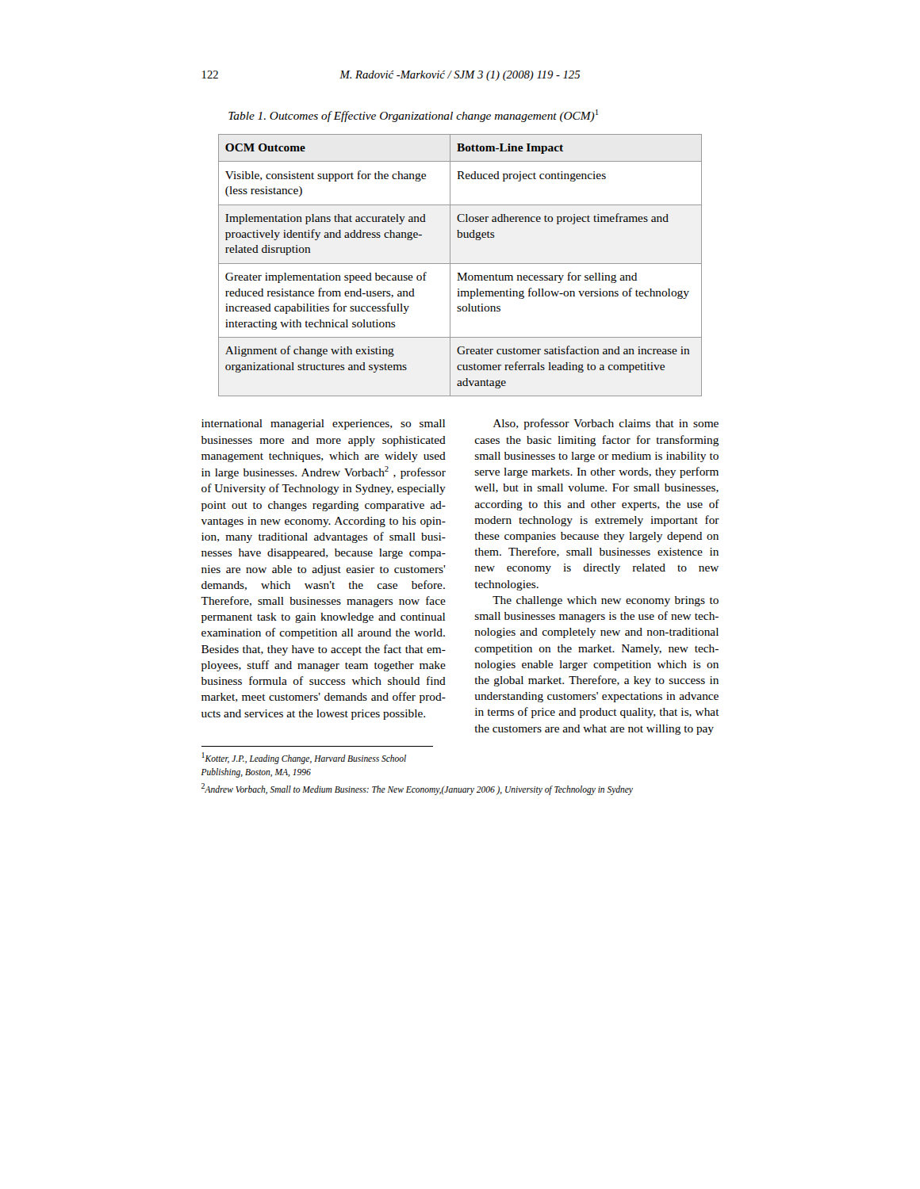122
M. Radović -Marković / SJM 3 (1) (2008) 119 - 125
Table 1. Outcomes of Effective Organizational change management (OCM)1
| OCM Outcome | Bottom-Line Impact |
| --- | --- |
| Visible, consistent support for the change (less resistance) | Reduced project contingencies |
| Implementation plans that accurately and proactively identify and address change-related disruption | Closer adherence to project timeframes and budgets |
| Greater implementation speed because of reduced resistance from end-users, and increased capabilities for successfully interacting with technical solutions | Momentum necessary for selling and implementing follow-on versions of technology solutions |
| Alignment of change with existing organizational structures and systems | Greater customer satisfaction and an increase in customer referrals leading to a competitive advantage |
international managerial experiences, so small businesses more and more apply sophisticated management techniques, which are widely used in large businesses. Andrew Vorbach2 , professor of University of Technology in Sydney, especially point out to changes regarding comparative advantages in new economy. According to his opinion, many traditional advantages of small businesses have disappeared, because large companies are now able to adjust easier to customers' demands, which wasn't the case before. Therefore, small businesses managers now face permanent task to gain knowledge and continual examination of competition all around the world. Besides that, they have to accept the fact that employees, stuff and manager team together make business formula of success which should find market, meet customers' demands and offer products and services at the lowest prices possible.
Also, professor Vorbach claims that in some cases the basic limiting factor for transforming small businesses to large or medium is inability to serve large markets. In other words, they perform well, but in small volume. For small businesses, according to this and other experts, the use of modern technology is extremely important for these companies because they largely depend on them. Therefore, small businesses existence in new economy is directly related to new technologies.
The challenge which new economy brings to small businesses managers is the use of new technologies and completely new and non-traditional competition on the market. Namely, new technologies enable larger competition which is on the global market. Therefore, a key to success in understanding customers' expectations in advance in terms of price and product quality, that is, what the customers are and what are not willing to pay
1Kotter, J.P., Leading Change, Harvard Business School Publishing, Boston, MA, 1996
2Andrew Vorbach, Small to Medium Business: The New Economy,(January 2006 ), University of Technology in Sydney